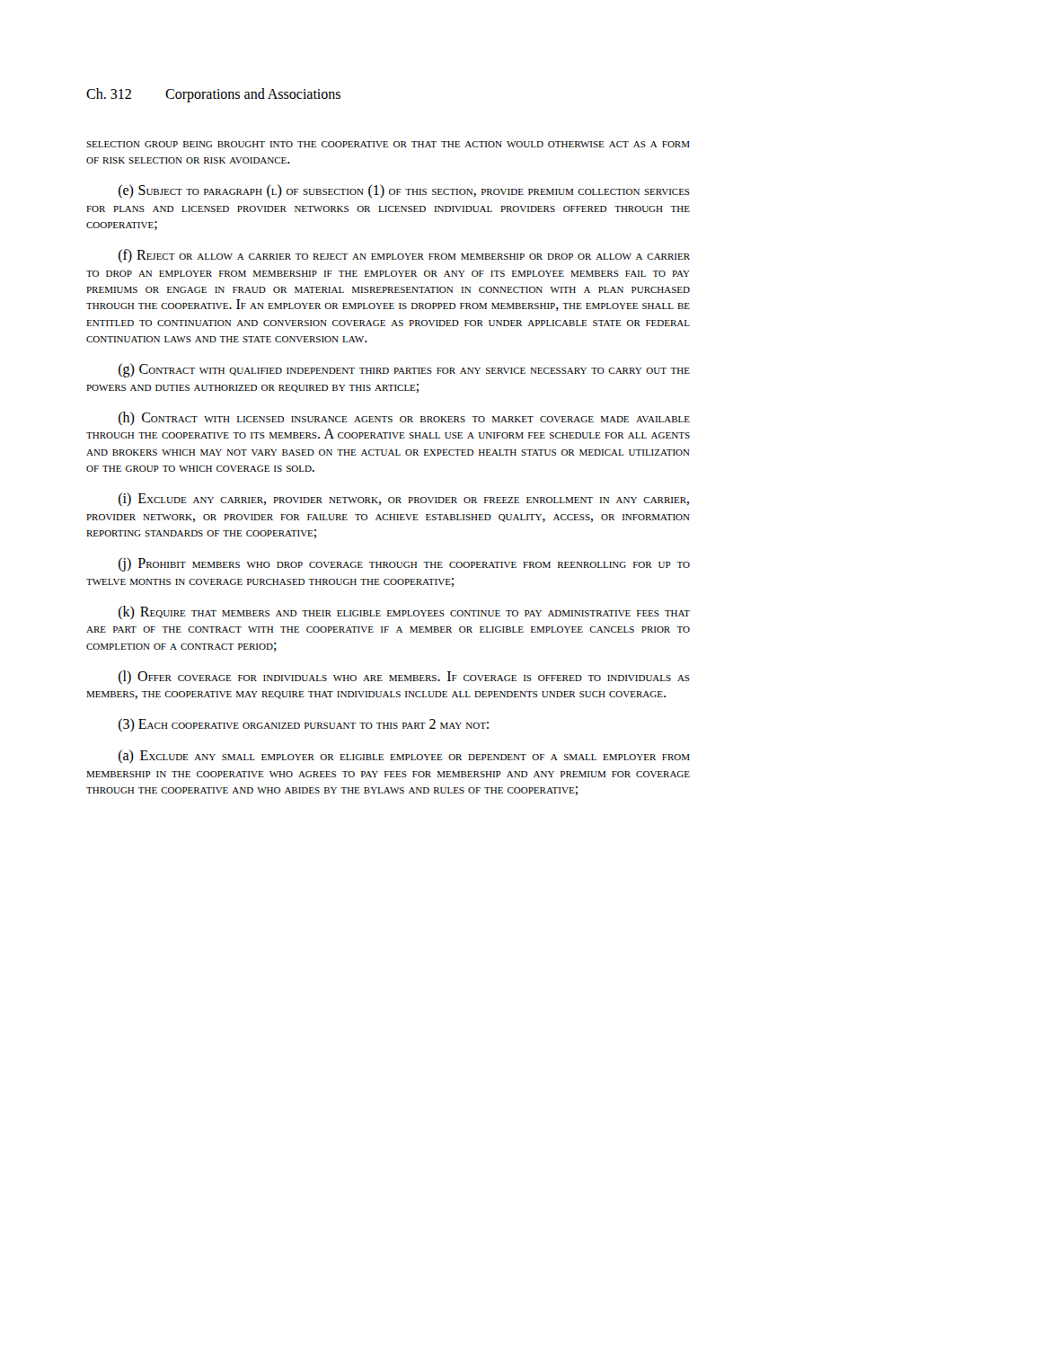Ch. 312
Corporations and Associations
selection group being brought into the cooperative or that the action would otherwise act as a form of risk selection or risk avoidance.
(e) Subject to paragraph (l) of subsection (1) of this section, provide premium collection services for plans and licensed provider networks or licensed individual providers offered through the cooperative;
(f) Reject or allow a carrier to reject an employer from membership or drop or allow a carrier to drop an employer from membership if the employer or any of its employee members fail to pay premiums or engage in fraud or material misrepresentation in connection with a plan purchased through the cooperative. If an employer or employee is dropped from membership, the employee shall be entitled to continuation and conversion coverage as provided for under applicable state or federal continuation laws and the state conversion law.
(g) Contract with qualified independent third parties for any service necessary to carry out the powers and duties authorized or required by this article;
(h) Contract with licensed insurance agents or brokers to market coverage made available through the cooperative to its members. A cooperative shall use a uniform fee schedule for all agents and brokers which may not vary based on the actual or expected health status or medical utilization of the group to which coverage is sold.
(i) Exclude any carrier, provider network, or provider or freeze enrollment in any carrier, provider network, or provider for failure to achieve established quality, access, or information reporting standards of the cooperative;
(j) Prohibit members who drop coverage through the cooperative from reenrolling for up to twelve months in coverage purchased through the cooperative;
(k) Require that members and their eligible employees continue to pay administrative fees that are part of the contract with the cooperative if a member or eligible employee cancels prior to completion of a contract period;
(l) Offer coverage for individuals who are members. If coverage is offered to individuals as members, the cooperative may require that individuals include all dependents under such coverage.
(3) Each cooperative organized pursuant to this part 2 may not:
(a) Exclude any small employer or eligible employee or dependent of a small employer from membership in the cooperative who agrees to pay fees for membership and any premium for coverage through the cooperative and who abides by the bylaws and rules of the cooperative;